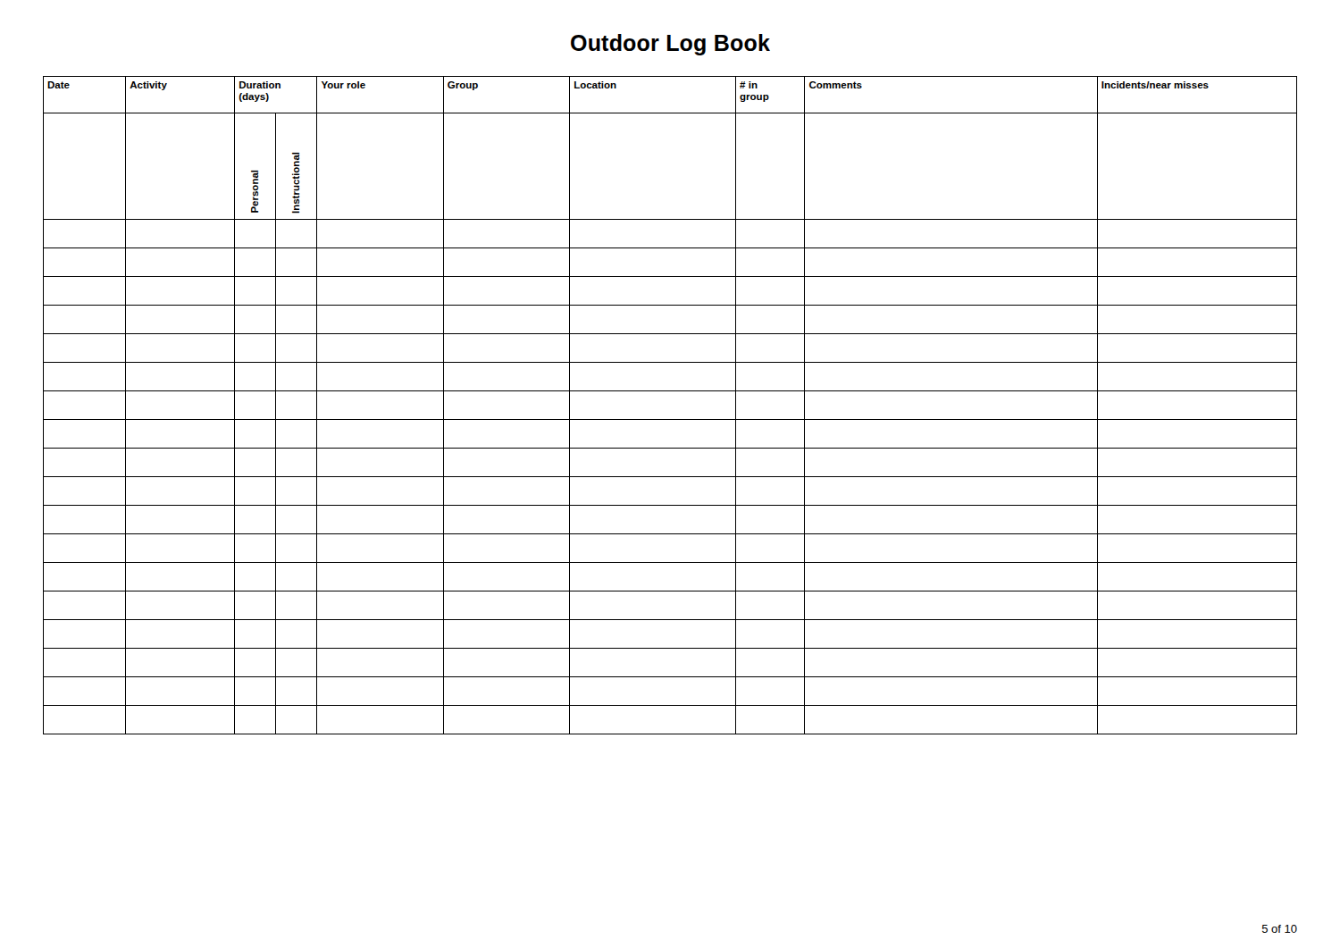Outdoor Log Book
| Date | Activity | Duration (days) | Your role | Group | Location | # in group | Comments | Incidents/near misses |
| --- | --- | --- | --- | --- | --- | --- | --- | --- |
| | | Personal | Instructional | | | | | | |
5 of 10